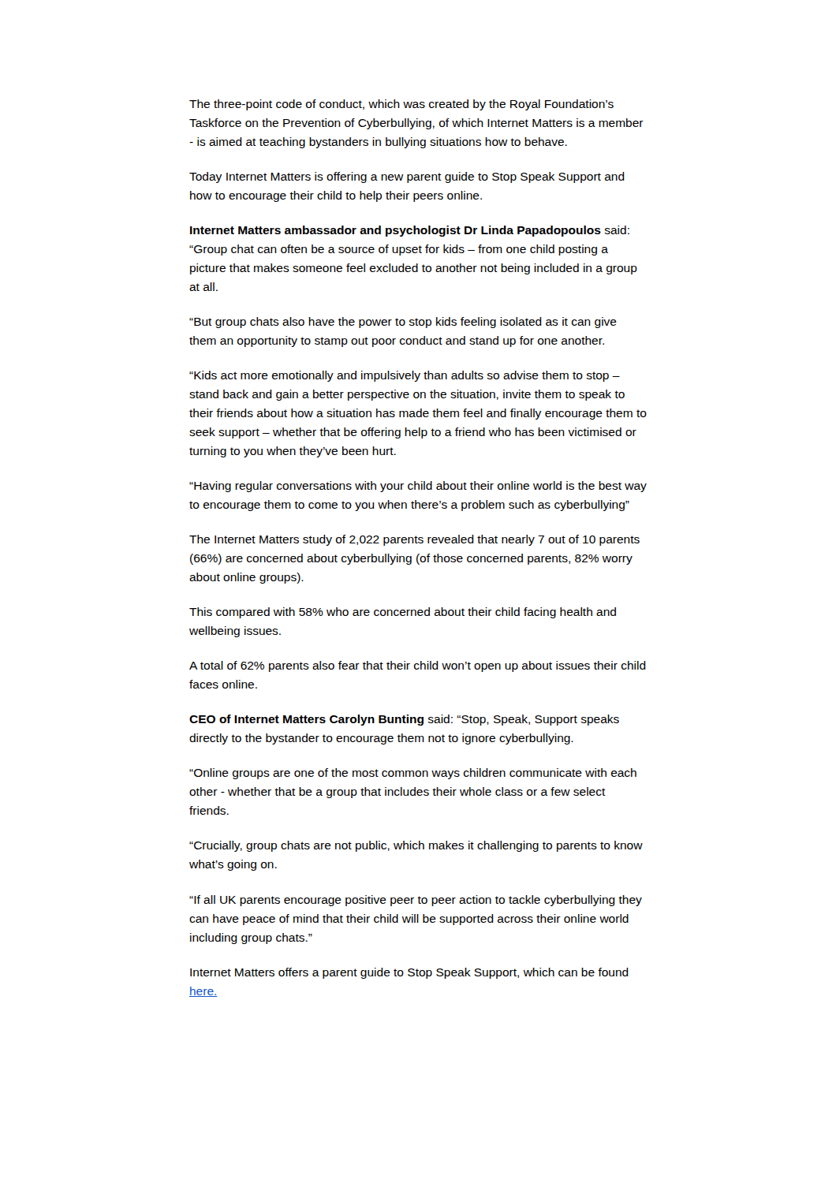The three-point code of conduct, which was created by the Royal Foundation’s Taskforce on the Prevention of Cyberbullying, of which Internet Matters is a member - is aimed at teaching bystanders in bullying situations how to behave.
Today Internet Matters is offering a new parent guide to Stop Speak Support and how to encourage their child to help their peers online.
Internet Matters ambassador and psychologist Dr Linda Papadopoulos said: “Group chat can often be a source of upset for kids – from one child posting a picture that makes someone feel excluded to another not being included in a group at all.
“But group chats also have the power to stop kids feeling isolated as it can give them an opportunity to stamp out poor conduct and stand up for one another.
“Kids act more emotionally and impulsively than adults so advise them to stop – stand back and gain a better perspective on the situation, invite them to speak to their friends about how a situation has made them feel and finally encourage them to seek support – whether that be offering help to a friend who has been victimised or turning to you when they’ve been hurt.
“Having regular conversations with your child about their online world is the best way to encourage them to come to you when there’s a problem such as cyberbullying”
The Internet Matters study of 2,022 parents revealed that nearly 7 out of 10 parents (66%) are concerned about cyberbullying (of those concerned parents, 82% worry about online groups).
This compared with 58% who are concerned about their child facing health and wellbeing issues.
A total of 62% parents also fear that their child won’t open up about issues their child faces online.
CEO of Internet Matters Carolyn Bunting said: “Stop, Speak, Support speaks directly to the bystander to encourage them not to ignore cyberbullying.
“Online groups are one of the most common ways children communicate with each other - whether that be a group that includes their whole class or a few select friends.
“Crucially, group chats are not public, which makes it challenging to parents to know what’s going on.
“If all UK parents encourage positive peer to peer action to tackle cyberbullying they can have peace of mind that their child will be supported across their online world including group chats.”
Internet Matters offers a parent guide to Stop Speak Support, which can be found here.